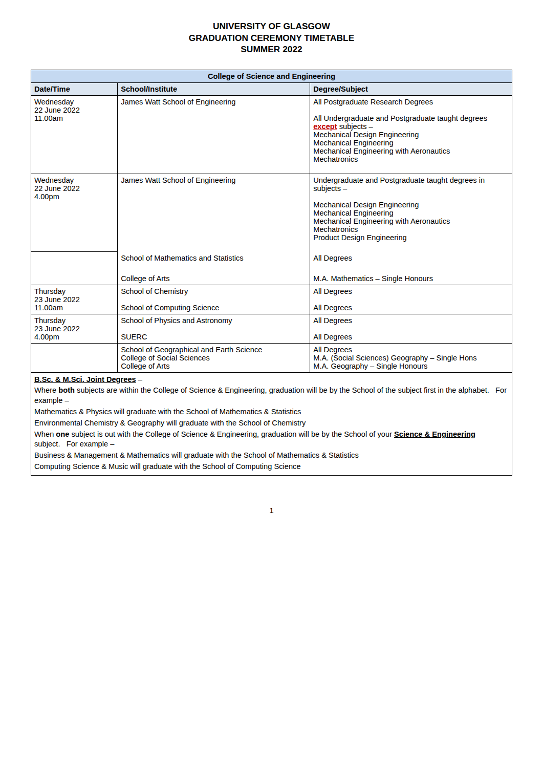UNIVERSITY OF GLASGOW
GRADUATION CEREMONY TIMETABLE
SUMMER 2022
| College of Science and Engineering |
| Date/Time | School/Institute | Degree/Subject |
| Wednesday 22 June 2022 11.00am | James Watt School of Engineering | All Postgraduate Research Degrees All Undergraduate and Postgraduate taught degrees except subjects – Mechanical Design Engineering Mechanical Engineering Mechanical Engineering with Aeronautics Mechatronics |
| Wednesday 22 June 2022 4.00pm | James Watt School of Engineering | Undergraduate and Postgraduate taught degrees in subjects – Mechanical Design Engineering Mechanical Engineering Mechanical Engineering with Aeronautics Mechatronics Product Design Engineering |
| | School of Mathematics and Statistics | All Degrees |
| | College of Arts | M.A. Mathematics – Single Honours |
| Thursday 23 June 2022 11.00am | School of Chemistry School of Computing Science | All Degrees All Degrees |
| Thursday 23 June 2022 4.00pm | School of Physics and Astronomy SUERC | All Degrees All Degrees |
| | School of Geographical and Earth Science College of Social Sciences College of Arts | All Degrees M.A. (Social Sciences) Geography – Single Hons M.A. Geography – Single Honours |
| B.Sc. & M.Sci. Joint Degrees – Where both subjects are within the College of Science & Engineering, graduation will be by the School of the subject first in the alphabet. For example – Mathematics & Physics will graduate with the School of Mathematics & Statistics Environmental Chemistry & Geography will graduate with the School of Chemistry When one subject is out with the College of Science & Engineering, graduation will be by the School of your Science & Engineering subject. For example – Business & Management & Mathematics will graduate with the School of Mathematics & Statistics Computing Science & Music will graduate with the School of Computing Science |
1